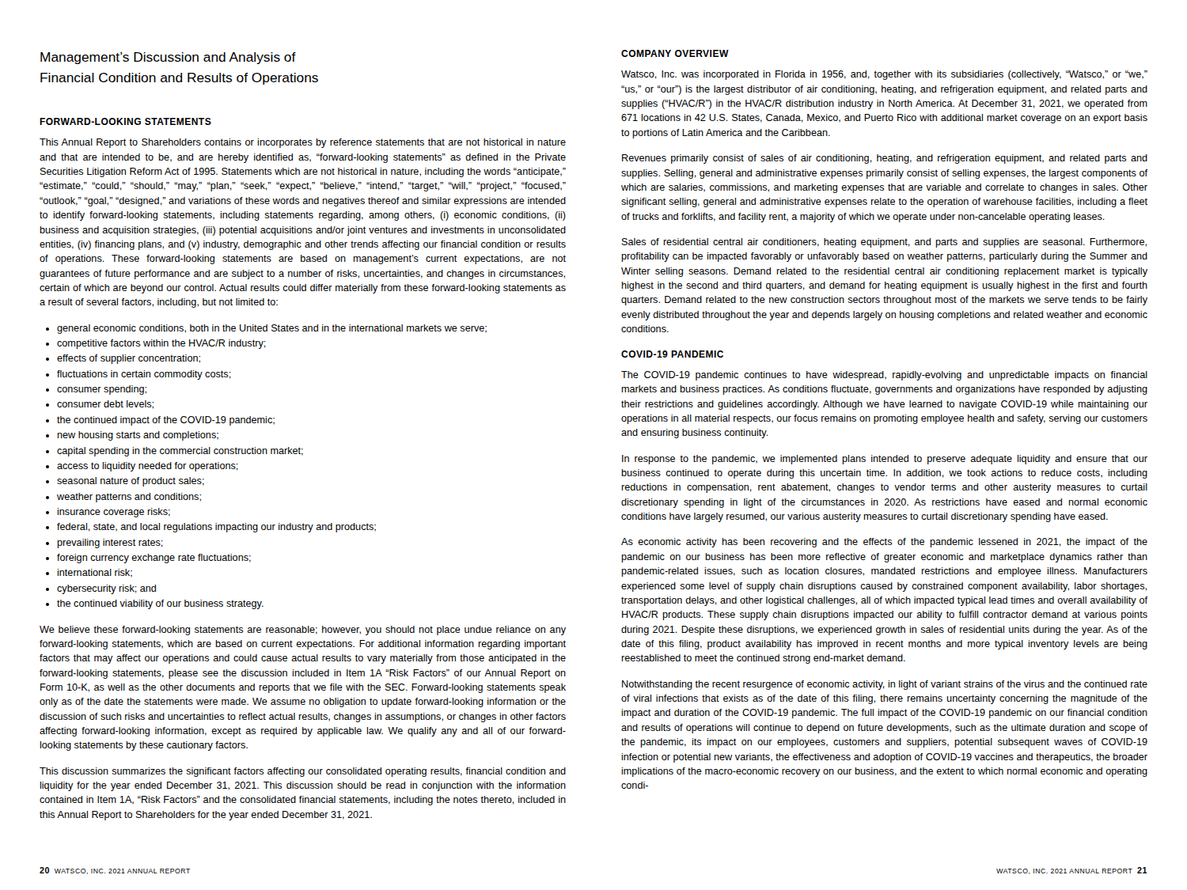Management’s Discussion and Analysis of
Financial Condition and Results of Operations
Forward-Looking Statements
This Annual Report to Shareholders contains or incorporates by reference statements that are not historical in nature and that are intended to be, and are hereby identified as, “forward-looking statements” as defined in the Private Securities Litigation Reform Act of 1995. Statements which are not historical in nature, including the words “anticipate,” “estimate,” “could,” “should,” “may,” “plan,” “seek,” “expect,” “believe,” “intend,” “target,” “will,” “project,” “focused,” “outlook,” “goal,” “designed,” and variations of these words and negatives thereof and similar expressions are intended to identify forward-looking statements, including statements regarding, among others, (i) economic conditions, (ii) business and acquisition strategies, (iii) potential acquisitions and/or joint ventures and investments in unconsolidated entities, (iv) financing plans, and (v) industry, demographic and other trends affecting our financial condition or results of operations. These forward-looking statements are based on management’s current expectations, are not guarantees of future performance and are subject to a number of risks, uncertainties, and changes in circumstances, certain of which are beyond our control. Actual results could differ materially from these forward-looking statements as a result of several factors, including, but not limited to:
general economic conditions, both in the United States and in the international markets we serve;
competitive factors within the HVAC/R industry;
effects of supplier concentration;
fluctuations in certain commodity costs;
consumer spending;
consumer debt levels;
the continued impact of the COVID-19 pandemic;
new housing starts and completions;
capital spending in the commercial construction market;
access to liquidity needed for operations;
seasonal nature of product sales;
weather patterns and conditions;
insurance coverage risks;
federal, state, and local regulations impacting our industry and products;
prevailing interest rates;
foreign currency exchange rate fluctuations;
international risk;
cybersecurity risk; and
the continued viability of our business strategy.
We believe these forward-looking statements are reasonable; however, you should not place undue reliance on any forward-looking statements, which are based on current expectations. For additional information regarding important factors that may affect our operations and could cause actual results to vary materially from those anticipated in the forward-looking statements, please see the discussion included in Item 1A “Risk Factors” of our Annual Report on Form 10-K, as well as the other documents and reports that we file with the SEC. Forward-looking statements speak only as of the date the statements were made. We assume no obligation to update forward-looking information or the discussion of such risks and uncertainties to reflect actual results, changes in assumptions, or changes in other factors affecting forward-looking information, except as required by applicable law. We qualify any and all of our forward-looking statements by these cautionary factors.
This discussion summarizes the significant factors affecting our consolidated operating results, financial condition and liquidity for the year ended December 31, 2021. This discussion should be read in conjunction with the information contained in Item 1A, “Risk Factors” and the consolidated financial statements, including the notes thereto, included in this Annual Report to Shareholders for the year ended December 31, 2021.
Company Overview
Watsco, Inc. was incorporated in Florida in 1956, and, together with its subsidiaries (collectively, “Watsco,” or “we,” “us,” or “our”) is the largest distributor of air conditioning, heating, and refrigeration equipment, and related parts and supplies (“HVAC/R”) in the HVAC/R distribution industry in North America. At December 31, 2021, we operated from 671 locations in 42 U.S. States, Canada, Mexico, and Puerto Rico with additional market coverage on an export basis to portions of Latin America and the Caribbean.
Revenues primarily consist of sales of air conditioning, heating, and refrigeration equipment, and related parts and supplies. Selling, general and administrative expenses primarily consist of selling expenses, the largest components of which are salaries, commissions, and marketing expenses that are variable and correlate to changes in sales. Other significant selling, general and administrative expenses relate to the operation of warehouse facilities, including a fleet of trucks and forklifts, and facility rent, a majority of which we operate under non-cancelable operating leases.
Sales of residential central air conditioners, heating equipment, and parts and supplies are seasonal. Furthermore, profitability can be impacted favorably or unfavorably based on weather patterns, particularly during the Summer and Winter selling seasons. Demand related to the residential central air conditioning replacement market is typically highest in the second and third quarters, and demand for heating equipment is usually highest in the first and fourth quarters. Demand related to the new construction sectors throughout most of the markets we serve tends to be fairly evenly distributed throughout the year and depends largely on housing completions and related weather and economic conditions.
COVID-19 Pandemic
The COVID-19 pandemic continues to have widespread, rapidly-evolving and unpredictable impacts on financial markets and business practices. As conditions fluctuate, governments and organizations have responded by adjusting their restrictions and guidelines accordingly. Although we have learned to navigate COVID-19 while maintaining our operations in all material respects, our focus remains on promoting employee health and safety, serving our customers and ensuring business continuity.
In response to the pandemic, we implemented plans intended to preserve adequate liquidity and ensure that our business continued to operate during this uncertain time. In addition, we took actions to reduce costs, including reductions in compensation, rent abatement, changes to vendor terms and other austerity measures to curtail discretionary spending in light of the circumstances in 2020. As restrictions have eased and normal economic conditions have largely resumed, our various austerity measures to curtail discretionary spending have eased.
As economic activity has been recovering and the effects of the pandemic lessened in 2021, the impact of the pandemic on our business has been more reflective of greater economic and marketplace dynamics rather than pandemic-related issues, such as location closures, mandated restrictions and employee illness. Manufacturers experienced some level of supply chain disruptions caused by constrained component availability, labor shortages, transportation delays, and other logistical challenges, all of which impacted typical lead times and overall availability of HVAC/R products. These supply chain disruptions impacted our ability to fulfill contractor demand at various points during 2021. Despite these disruptions, we experienced growth in sales of residential units during the year. As of the date of this filing, product availability has improved in recent months and more typical inventory levels are being reestablished to meet the continued strong end-market demand.
Notwithstanding the recent resurgence of economic activity, in light of variant strains of the virus and the continued rate of viral infections that exists as of the date of this filing, there remains uncertainty concerning the magnitude of the impact and duration of the COVID-19 pandemic. The full impact of the COVID-19 pandemic on our financial condition and results of operations will continue to depend on future developments, such as the ultimate duration and scope of the pandemic, its impact on our employees, customers and suppliers, potential subsequent waves of COVID-19 infection or potential new variants, the effectiveness and adoption of COVID-19 vaccines and therapeutics, the broader implications of the macro-economic recovery on our business, and the extent to which normal economic and operating condi-
20 WATSCO, INC. 2021 ANNUAL REPORT
WATSCO, INC. 2021 ANNUAL REPORT 21